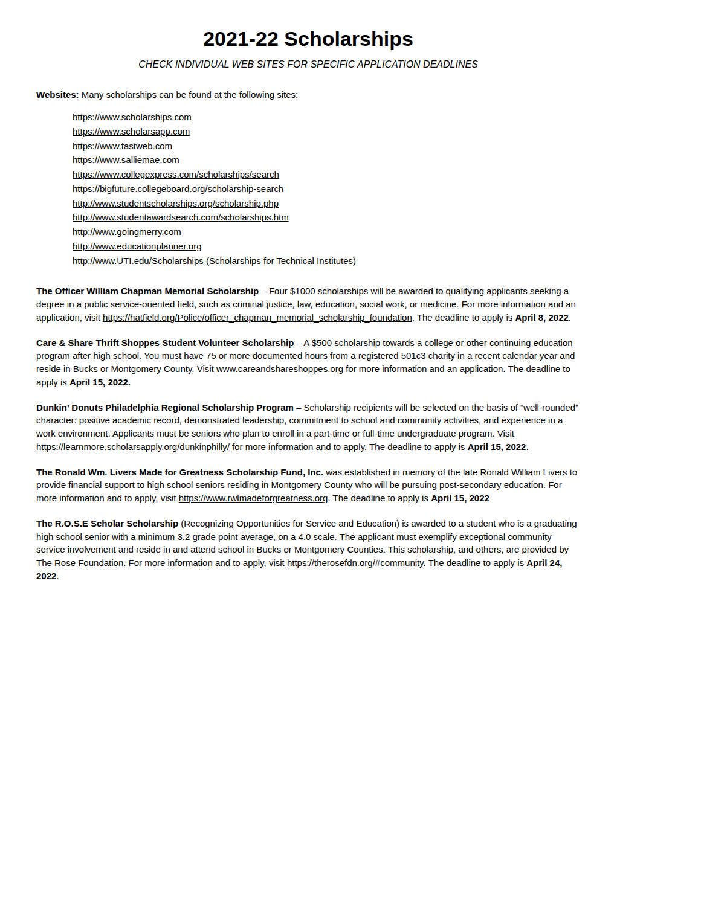2021-22 Scholarships
CHECK INDIVIDUAL WEB SITES FOR SPECIFIC APPLICATION DEADLINES
Websites: Many scholarships can be found at the following sites:
https://www.scholarships.com
https://www.scholarsapp.com
https://www.fastweb.com
https://www.salliemae.com
https://www.collegexpress.com/scholarships/search
https://bigfuture.collegeboard.org/scholarship-search
http://www.studentscholarships.org/scholarship.php
http://www.studentawardsearch.com/scholarships.htm
http://www.goingmerry.com
http://www.educationplanner.org
http://www.UTI.edu/Scholarships (Scholarships for Technical Institutes)
The Officer William Chapman Memorial Scholarship – Four $1000 scholarships will be awarded to qualifying applicants seeking a degree in a public service-oriented field, such as criminal justice, law, education, social work, or medicine. For more information and an application, visit https://hatfield.org/Police/officer_chapman_memorial_scholarship_foundation. The deadline to apply is April 8, 2022.
Care & Share Thrift Shoppes Student Volunteer Scholarship – A $500 scholarship towards a college or other continuing education program after high school. You must have 75 or more documented hours from a registered 501c3 charity in a recent calendar year and reside in Bucks or Montgomery County. Visit www.careandshareshoppes.org for more information and an application. The deadline to apply is April 15, 2022.
Dunkin’ Donuts Philadelphia Regional Scholarship Program – Scholarship recipients will be selected on the basis of “well-rounded” character: positive academic record, demonstrated leadership, commitment to school and community activities, and experience in a work environment. Applicants must be seniors who plan to enroll in a part-time or full-time undergraduate program. Visit https://learnmore.scholarsapply.org/dunkinphilly/ for more information and to apply. The deadline to apply is April 15, 2022.
The Ronald Wm. Livers Made for Greatness Scholarship Fund, Inc. was established in memory of the late Ronald William Livers to provide financial support to high school seniors residing in Montgomery County who will be pursuing post-secondary education. For more information and to apply, visit https://www.rwlmadeforgreatness.org. The deadline to apply is April 15, 2022
The R.O.S.E Scholar Scholarship (Recognizing Opportunities for Service and Education) is awarded to a student who is a graduating high school senior with a minimum 3.2 grade point average, on a 4.0 scale. The applicant must exemplify exceptional community service involvement and reside in and attend school in Bucks or Montgomery Counties. This scholarship, and others, are provided by The Rose Foundation. For more information and to apply, visit https://therosefdn.org/#community. The deadline to apply is April 24, 2022.